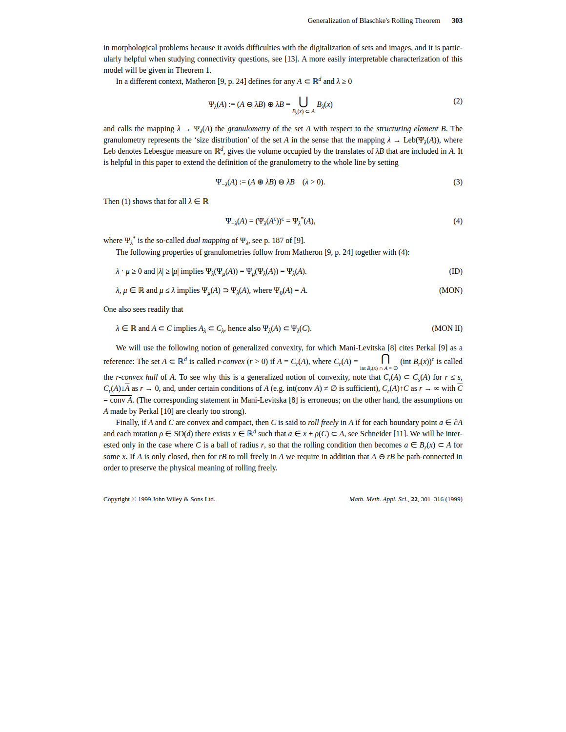Generalization of Blaschke's Rolling Theorem 303
in morphological problems because it avoids difficulties with the digitalization of sets and images, and it is particularly helpful when studying connectivity questions, see [13]. A more easily interpretable characterization of this model will be given in Theorem 1.
In a different context, Matheron [9, p. 24] defines for any A ⊂ ℝd and λ ≥ 0
Ψλ(A) := (A ⊖ λB) ⊕ λB = ⋃
Bλ(x) ⊂ A Bλ(x) (2)
and calls the mapping λ → Ψλ(A) the granulometry of the set A with respect to the structuring element B. The granulometry represents the ‘size distribution’ of the set A in the sense that the mapping λ → Leb(Ψλ(A)), where Leb denotes Lebesgue measure on ℝd, gives the volume occupied by the translates of λB that are included in A. It is helpful in this paper to extend the definition of the granulometry to the whole line by setting
Ψ−λ(A) := (A ⊕ λB) ⊖ λB (λ > 0). (3)
Then (1) shows that for all λ ∈ ℝ
Ψ−λ(A) = (Ψλ(Ac))c = Ψλ*(A), (4)
where Ψλ* is the so-called dual mapping of Ψλ, see p. 187 of [9].
The following properties of granulometries follow from Matheron [9, p. 24] together with (4):
λ · μ ≥ 0 and |λ| ≥ |μ| implies Ψλ(Ψμ(A)) = Ψμ(Ψλ(A)) = Ψλ(A). (ID)
λ, μ ∈ ℝ and μ ≤ λ implies Ψμ(A) ⊃ Ψλ(A), where Ψ0(A) = A. (MON)
One also sees readily that
λ ∈ ℝ and A ⊂ C implies Aλ ⊂ Cλ, hence also Ψλ(A) ⊂ Ψλ(C). (MON II)
We will use the following notion of generalized convexity, for which Mani-Levitska [8] cites Perkal [9] as a reference: The set A ⊂ ℝd is called r-convex (r > 0) if A = Cr(A), where Cr(A) = ⋂
int Br(x) ∩ A = ∅ (int Br(x))c is called the r-convex hull of A. To see why this is a generalized notion of convexity, note that Cr(A) ⊂ Cs(A) for r ≤ s, Cr(A)↓A as r → 0, and, under certain conditions of A (e.g. int(conv A) ≠ ∅ is sufficient), Cr(A)↑C as r → ∞ with C = conv A. (The corresponding statement in Mani-Levitska [8] is erroneous; on the other hand, the assumptions on A made by Perkal [10] are clearly too strong).
Finally, if A and C are convex and compact, then C is said to roll freely in A if for each boundary point a ∈ ∂A and each rotation ρ ∈ SO(d) there exists x ∈ ℝd such that a ∈ x + ρ(C) ⊂ A, see Schneider [11]. We will be interested only in the case where C is a ball of radius r, so that the rolling condition then becomes a ∈ Br(x) ⊂ A for some x. If A is only closed, then for rB to roll freely in A we require in addition that A ⊖ rB be path-connected in order to preserve the physical meaning of rolling freely.
Copyright © 1999 John Wiley & Sons Ltd. Math. Meth. Appl. Sci., 22, 301–316 (1999)